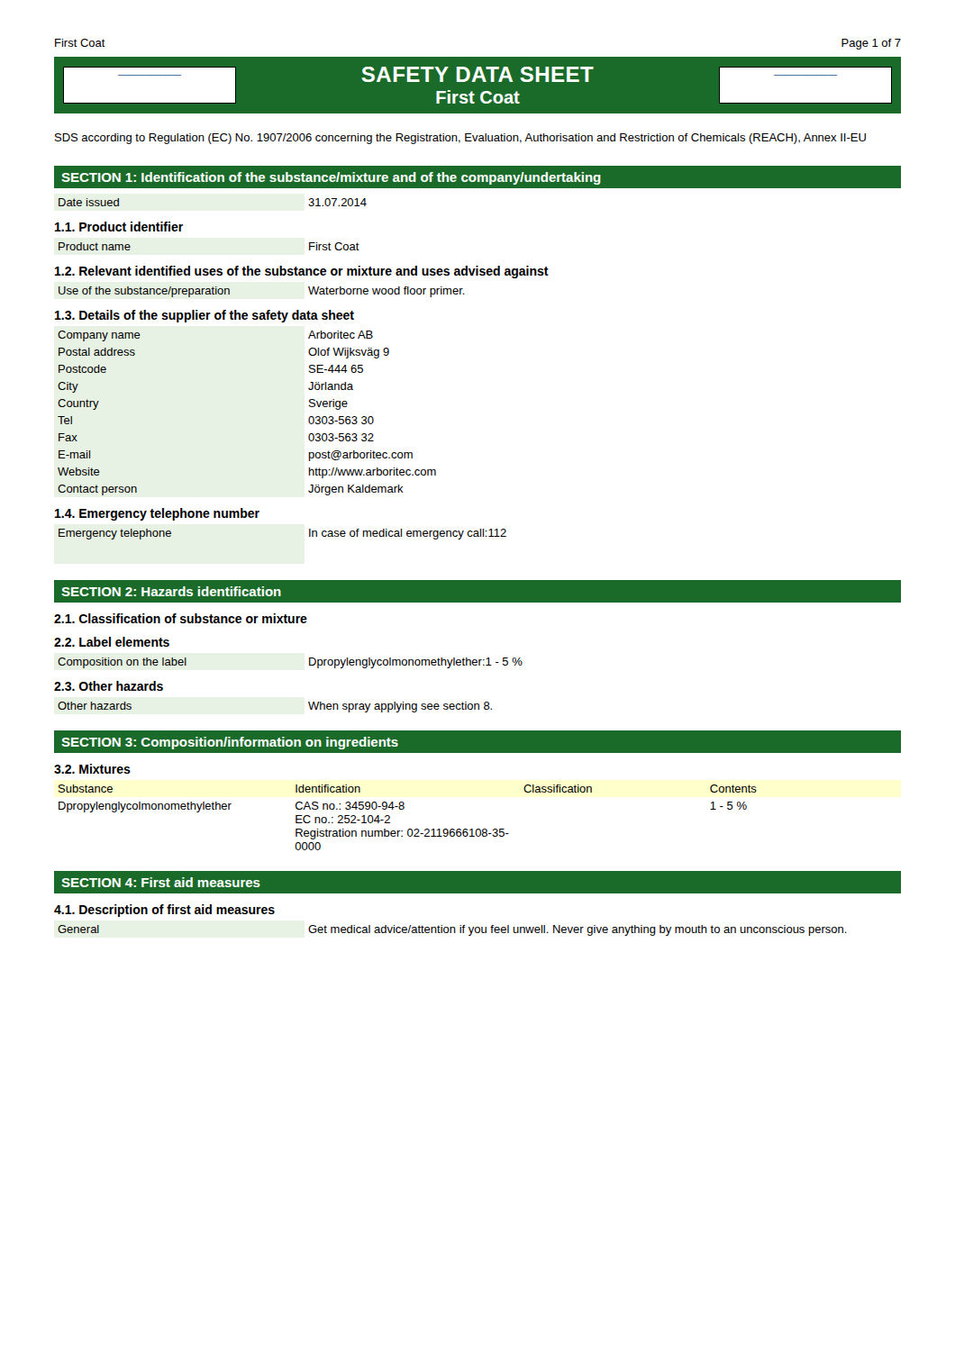First Coat Page 1 of 7
———————
ARBORITEC
SAFETY DATA SHEET
First Coat
———————
ARBORITEC
SDS according to Regulation (EC) No. 1907/2006 concerning the Registration, Evaluation, Authorisation and Restriction of Chemicals (REACH), Annex II-EU
SECTION 1: Identification of the substance/mixture and of the company/undertaking
| Date issued | 31.07.2014 |
1.1. Product identifier
| Product name | First Coat |
1.2. Relevant identified uses of the substance or mixture and uses advised against
| Use of the substance/preparation | Waterborne wood floor primer. |
1.3. Details of the supplier of the safety data sheet
| Company name | Arboritec AB |
| Postal address | Olof Wijksväg 9 |
| Postcode | SE-444 65 |
| City | Jörlanda |
| Country | Sverige |
| Tel | 0303-563 30 |
| Fax | 0303-563 32 |
| E-mail | post@arboritec.com |
| Website | http://www.arboritec.com |
| Contact person | Jörgen Kaldemark |
1.4. Emergency telephone number
| Emergency telephone | In case of medical emergency call:112 |
SECTION 2: Hazards identification
2.1. Classification of substance or mixture
2.2. Label elements
| Composition on the label | Dpropylenglycolmonomethylether:1 - 5 % |
2.3. Other hazards
| Other hazards | When spray applying see section 8. |
SECTION 3: Composition/information on ingredients
3.2. Mixtures
| Substance | Identification | Classification | Contents |
| --- | --- | --- | --- |
| Dpropylenglycolmonomethylether | CAS no.: 34590-94-8 EC no.: 252-104-2 Registration number: 02-2119666108-35-0000 | | 1 - 5 % |
SECTION 4: First aid measures
4.1. Description of first aid measures
| General | Get medical advice/attention if you feel unwell. Never give anything by mouth to an unconscious person. |